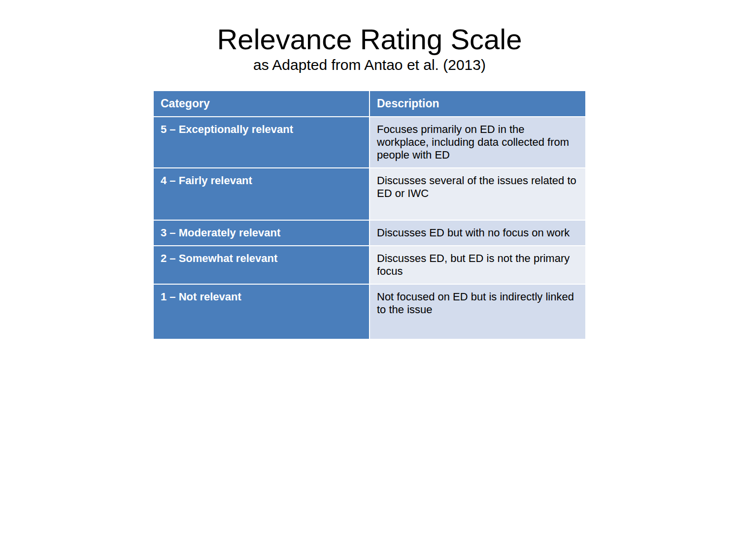Relevance Rating Scale
as Adapted from Antao et al. (2013)
| Category | Description |
| --- | --- |
| 5 – Exceptionally relevant | Focuses primarily on ED in the workplace, including data collected from people with ED |
| 4 – Fairly relevant | Discusses several of the issues related to ED or IWC |
| 3 – Moderately relevant | Discusses ED but with no focus on work |
| 2 – Somewhat relevant | Discusses ED, but ED is not the primary focus |
| 1 – Not relevant | Not focused on ED but is indirectly linked to the issue |